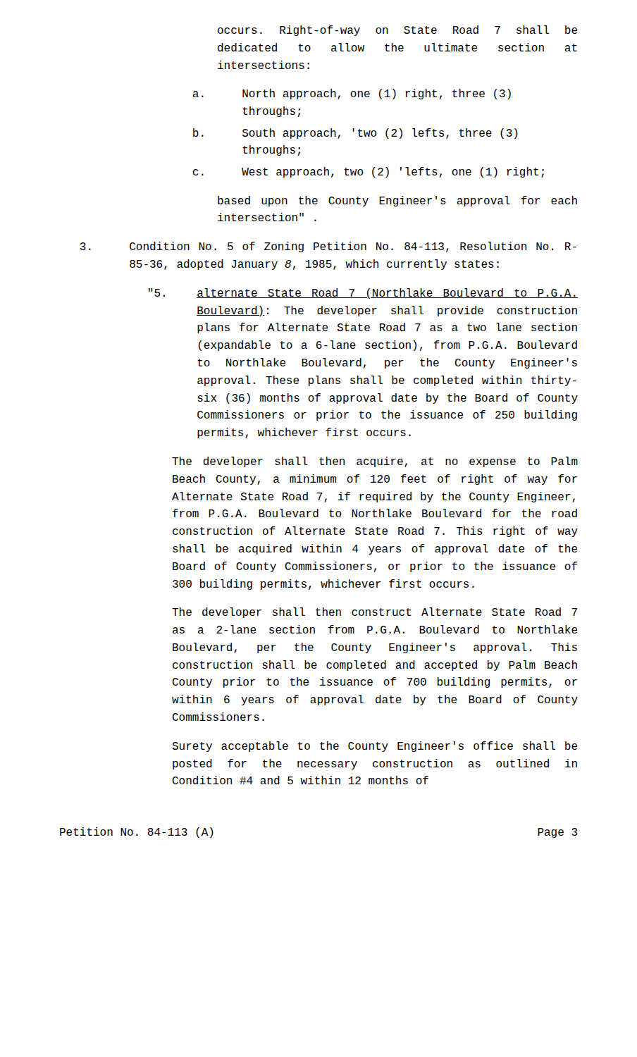occurs. Right-of-way on State Road 7 shall be dedicated to allow the ultimate section at intersections:
a. North approach, one (1) right, three (3) throughs;
b. South approach, 'two (2) lefts, three (3) throughs;
c. West approach, two (2) 'lefts, one (1) right;
based upon the County Engineer's approval for each intersection" .
3. Condition No. 5 of Zoning Petition No. 84-113, Resolution No. R-85-36, adopted January 8, 1985, which currently states:
"5. alternate State Road 7 (Northlake Boulevard to P.G.A. Boulevard): The developer shall provide construction plans for Alternate State Road 7 as a two lane section (expandable to a 6-lane section), from P.G.A. Boulevard to Northlake Boulevard, per the County Engineer's approval. These plans shall be completed within thirty-six (36) months of approval date by the Board of County Commissioners or prior to the issuance of 250 building permits, whichever first occurs.
The developer shall then acquire, at no expense to Palm Beach County, a minimum of 120 feet of right of way for Alternate State Road 7, if required by the County Engineer, from P.G.A. Boulevard to Northlake Boulevard for the road construction of Alternate State Road 7. This right of way shall be acquired within 4 years of approval date of the Board of County Commissioners, or prior to the issuance of 300 building permits, whichever first occurs.
The developer shall then construct Alternate State Road 7 as a 2-lane section from P.G.A. Boulevard to Northlake Boulevard, per the County Engineer's approval. This construction shall be completed and accepted by Palm Beach County prior to the issuance of 700 building permits, or within 6 years of approval date by the Board of County Commissioners.
Surety acceptable to the County Engineer's office shall be posted for the necessary construction as outlined in Condition #4 and 5 within 12 months of
Petition No. 84-113 (A)
Page 3